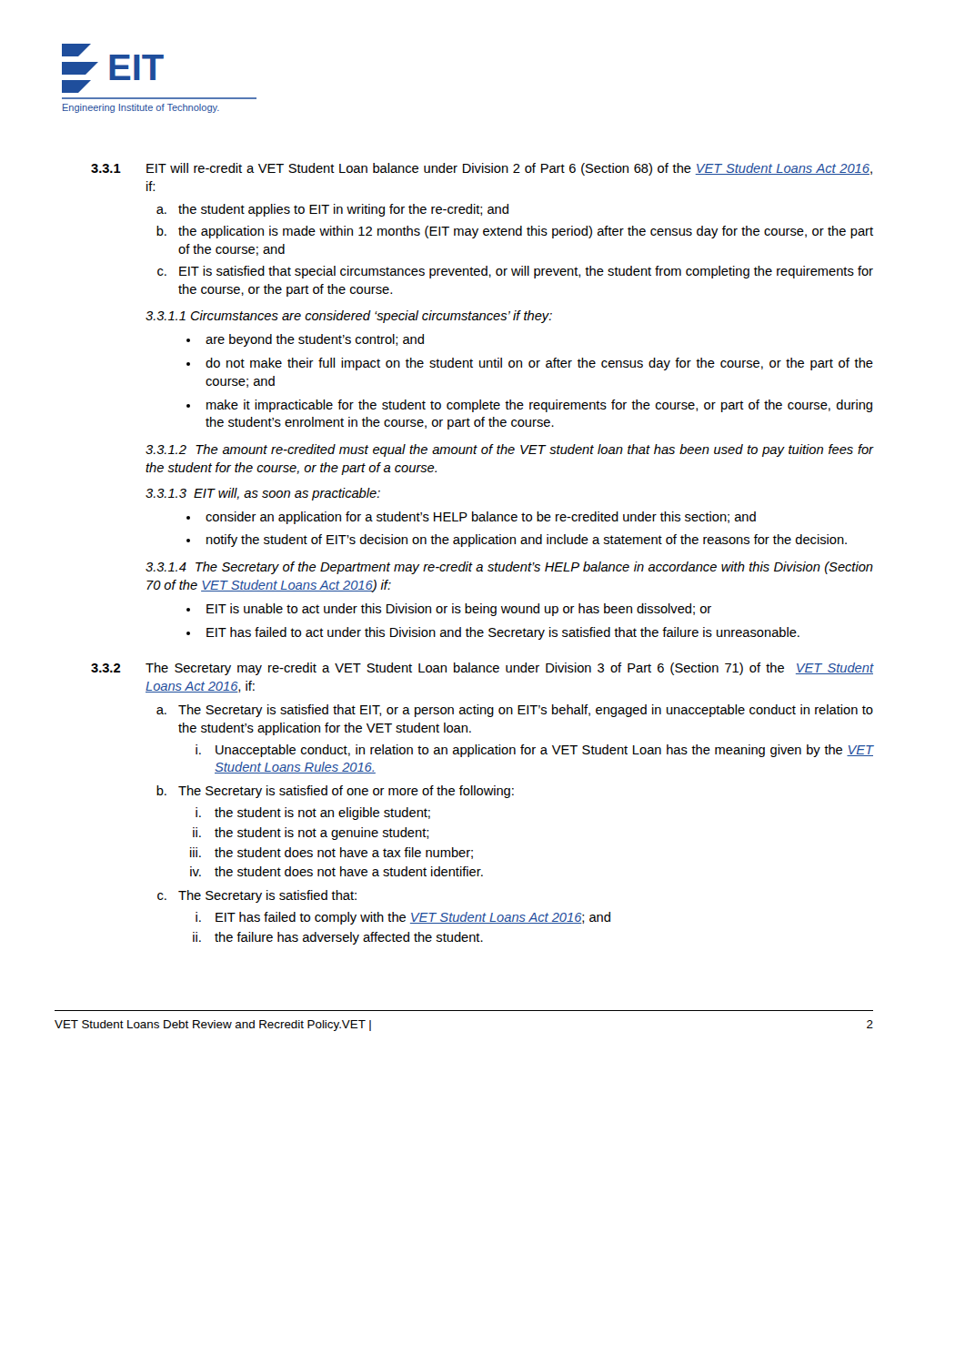EIT Engineering Institute of Technology.
3.3.1
EIT will re-credit a VET Student Loan balance under Division 2 of Part 6 (Section 68) of the VET Student Loans Act 2016, if:
the student applies to EIT in writing for the re-credit; and
the application is made within 12 months (EIT may extend this period) after the census day for the course, or the part of the course; and
EIT is satisfied that special circumstances prevented, or will prevent, the student from completing the requirements for the course, or the part of the course.
3.3.1.1 Circumstances are considered ‘special circumstances’ if they:
are beyond the student’s control; and
do not make their full impact on the student until on or after the census day for the course, or the part of the course; and
make it impracticable for the student to complete the requirements for the course, or part of the course, during the student’s enrolment in the course, or part of the course.
3.3.1.2 The amount re-credited must equal the amount of the VET student loan that has been used to pay tuition fees for the student for the course, or the part of a course.
3.3.1.3 EIT will, as soon as practicable:
consider an application for a student’s HELP balance to be re-credited under this section; and
notify the student of EIT’s decision on the application and include a statement of the reasons for the decision.
3.3.1.4 The Secretary of the Department may re-credit a student’s HELP balance in accordance with this Division (Section 70 of the VET Student Loans Act 2016) if:
EIT is unable to act under this Division or is being wound up or has been dissolved; or
EIT has failed to act under this Division and the Secretary is satisfied that the failure is unreasonable.
3.3.2
The Secretary may re-credit a VET Student Loan balance under Division 3 of Part 6 (Section 71) of the VET Student Loans Act 2016, if:
The Secretary is satisfied that EIT, or a person acting on EIT’s behalf, engaged in unacceptable conduct in relation to the student’s application for the VET student loan.
Unacceptable conduct, in relation to an application for a VET Student Loan has the meaning given by the VET Student Loans Rules 2016.
The Secretary is satisfied of one or more of the following:
the student is not an eligible student;
the student is not a genuine student;
the student does not have a tax file number;
the student does not have a student identifier.
The Secretary is satisfied that:
EIT has failed to comply with the VET Student Loans Act 2016; and
the failure has adversely affected the student.
VET Student Loans Debt Review and Recredit Policy.VET |
2